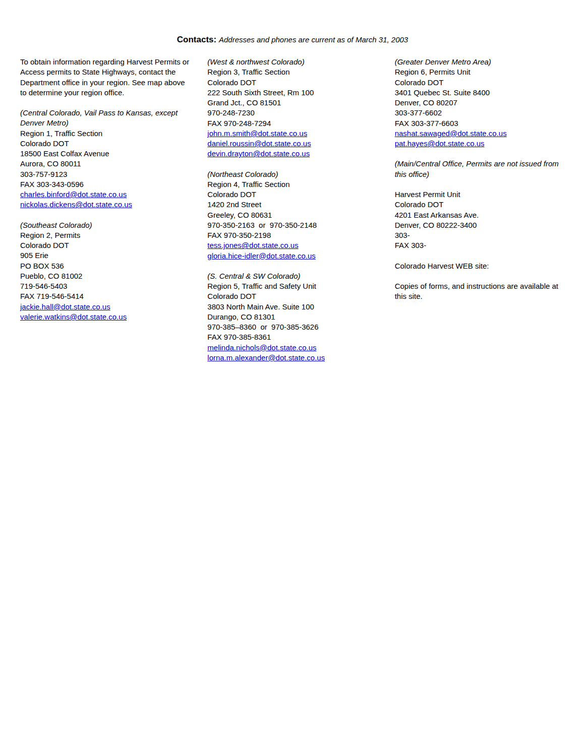Contacts: Addresses and phones are current as of March 31, 2003
To obtain information regarding Harvest Permits or Access permits to State Highways, contact the Department office in your region. See map above to determine your region office.
(Central Colorado, Vail Pass to Kansas, except Denver Metro)
Region 1, Traffic Section
Colorado DOT
18500 East Colfax Avenue
Aurora, CO 80011
303-757-9123
FAX 303-343-0596
charles.binford@dot.state.co.us
nickolas.dickens@dot.state.co.us
(Southeast Colorado)
Region 2, Permits
Colorado DOT
905 Erie
PO BOX 536
Pueblo, CO 81002
719-546-5403
FAX 719-546-5414
jackie.hall@dot.state.co.us
valerie.watkins@dot.state.co.us
(West & northwest Colorado)
Region 3, Traffic Section
Colorado DOT
222 South Sixth Street, Rm 100
Grand Jct., CO 81501
970-248-7230
FAX 970-248-7294
john.m.smith@dot.state.co.us
daniel.roussin@dot.state.co.us
devin.drayton@dot.state.co.us
(Northeast Colorado)
Region 4, Traffic Section
Colorado DOT
1420 2nd Street
Greeley, CO 80631
970-350-2163 or 970-350-2148
FAX 970-350-2198
tess.jones@dot.state.co.us
gloria.hice-idler@dot.state.co.us
(S. Central & SW Colorado)
Region 5, Traffic and Safety Unit
Colorado DOT
3803 North Main Ave. Suite 100
Durango, CO 81301
970-385–8360 or 970-385-3626
FAX 970-385-8361
melinda.nichols@dot.state.co.us
lorna.m.alexander@dot.state.co.us
(Greater Denver Metro Area)
Region 6, Permits Unit
Colorado DOT
3401 Quebec St. Suite 8400
Denver, CO 80207
303-377-6602
FAX 303-377-6603
nashat.sawaged@dot.state.co.us
pat.hayes@dot.state.co.us
(Main/Central Office, Permits are not issued from this office)
Harvest Permit Unit
Colorado DOT
4201 East Arkansas Ave.
Denver, CO 80222-3400
303-
FAX 303-
Colorado Harvest WEB site:
Copies of forms, and instructions are available at this site.